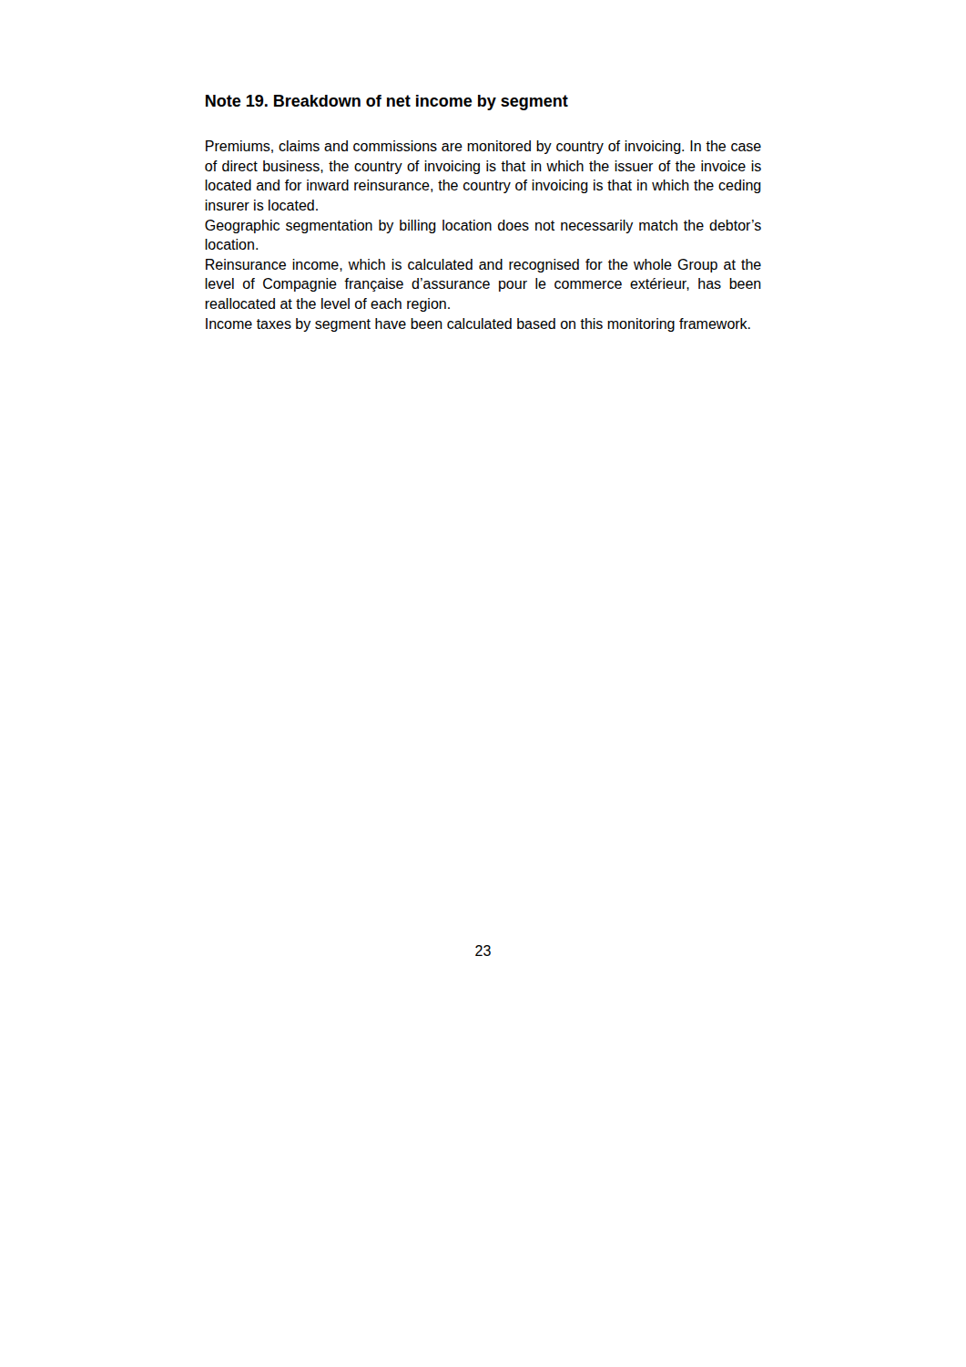Note 19. Breakdown of net income by segment
Premiums, claims and commissions are monitored by country of invoicing. In the case of direct business, the country of invoicing is that in which the issuer of the invoice is located and for inward reinsurance, the country of invoicing is that in which the ceding insurer is located.
Geographic segmentation by billing location does not necessarily match the debtor’s location.
Reinsurance income, which is calculated and recognised for the whole Group at the level of Compagnie française d’assurance pour le commerce extérieur, has been reallocated at the level of each region.
Income taxes by segment have been calculated based on this monitoring framework.
23